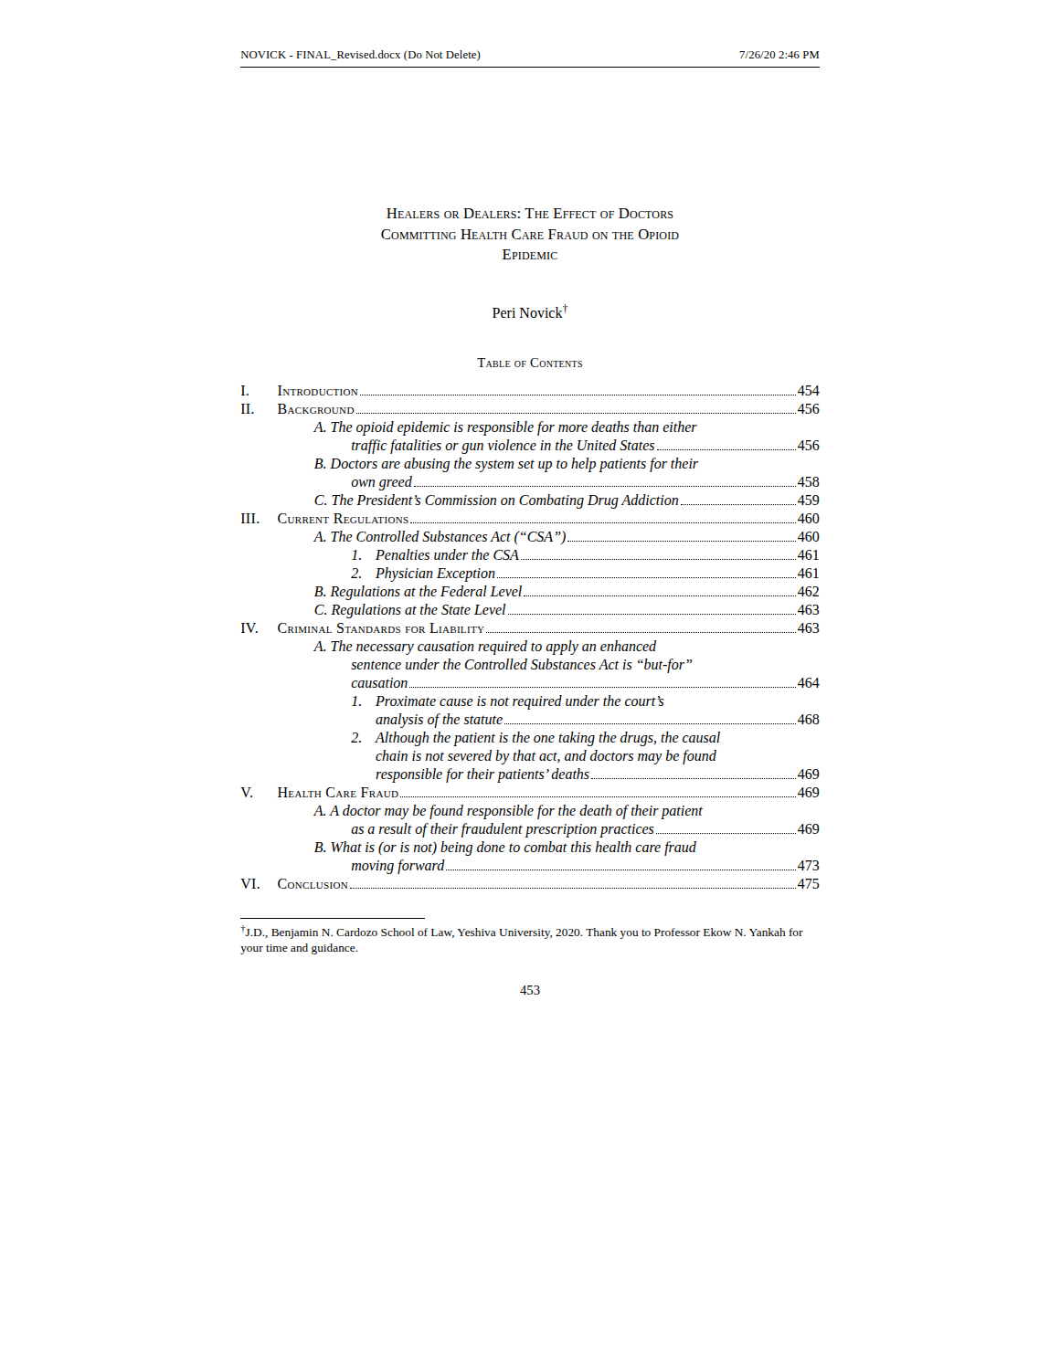NOVICK - FINAL_Revised.docx (Do Not Delete) 7/26/20 2:46 PM
Healers or Dealers: The Effect of Doctors
Committing Health Care Fraud on the Opioid
Epidemic
Peri Novick†
Table of Contents
| I. | Introduction 454 |
| II. | Background 456 |
| | A. The opioid epidemic is responsible for more deaths than either traffic fatalities or gun violence in the United States 456 |
| | B. Doctors are abusing the system set up to help patients for their own greed 458 |
| | C. The President’s Commission on Combating Drug Addiction 459 |
| III. | Current Regulations 460 |
| | A. The Controlled Substances Act (“CSA”) 460 |
| | 1. Penalties under the CSA 461 |
| | 2. Physician Exception 461 |
| | B. Regulations at the Federal Level 462 |
| | C. Regulations at the State Level 463 |
| IV. | Criminal Standards for Liability 463 |
| | A. The necessary causation required to apply an enhanced sentence under the Controlled Substances Act is “but-for” causation 464 |
| | 1. Proximate cause is not required under the court’s analysis of the statute 468 |
| | 2. Although the patient is the one taking the drugs, the causal chain is not severed by that act, and doctors may be found responsible for their patients’ deaths 469 |
| V. | Health Care Fraud 469 |
| | A. A doctor may be found responsible for the death of their patient as a result of their fraudulent prescription practices 469 |
| | B. What is (or is not) being done to combat this health care fraud moving forward 473 |
| VI. | Conclusion 475 |
†J.D., Benjamin N. Cardozo School of Law, Yeshiva University, 2020. Thank you to Professor Ekow N. Yankah for your time and guidance.
453